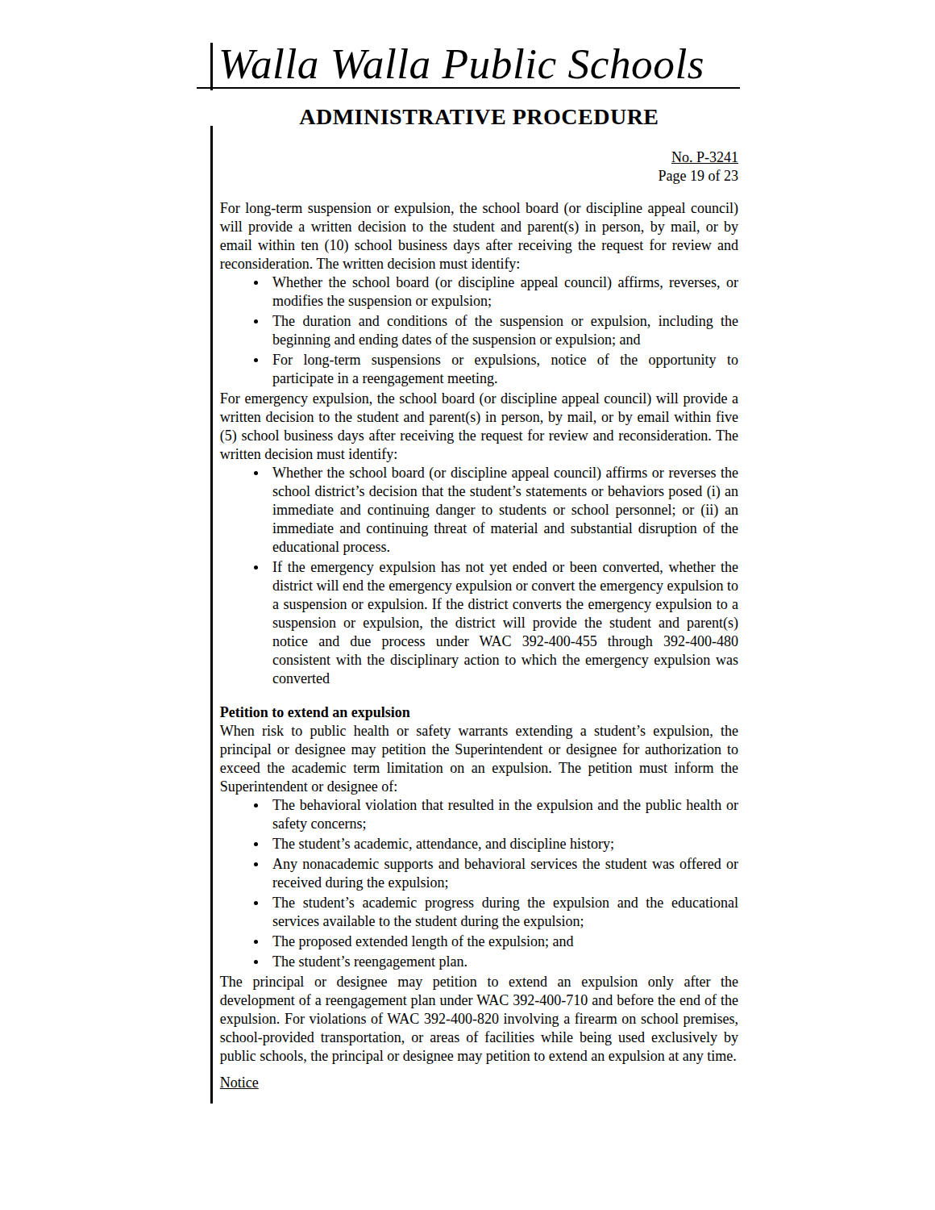Walla Walla Public Schools
ADMINISTRATIVE PROCEDURE
No. P-3241
Page 19 of 23
For long-term suspension or expulsion, the school board (or discipline appeal council) will provide a written decision to the student and parent(s) in person, by mail, or by email within ten (10) school business days after receiving the request for review and reconsideration. The written decision must identify:
Whether the school board (or discipline appeal council) affirms, reverses, or modifies the suspension or expulsion;
The duration and conditions of the suspension or expulsion, including the beginning and ending dates of the suspension or expulsion; and
For long-term suspensions or expulsions, notice of the opportunity to participate in a reengagement meeting.
For emergency expulsion, the school board (or discipline appeal council) will provide a written decision to the student and parent(s) in person, by mail, or by email within five (5) school business days after receiving the request for review and reconsideration. The written decision must identify:
Whether the school board (or discipline appeal council) affirms or reverses the school district’s decision that the student’s statements or behaviors posed (i) an immediate and continuing danger to students or school personnel; or (ii) an immediate and continuing threat of material and substantial disruption of the educational process.
If the emergency expulsion has not yet ended or been converted, whether the district will end the emergency expulsion or convert the emergency expulsion to a suspension or expulsion. If the district converts the emergency expulsion to a suspension or expulsion, the district will provide the student and parent(s) notice and due process under WAC 392-400-455 through 392-400-480 consistent with the disciplinary action to which the emergency expulsion was converted
Petition to extend an expulsion
When risk to public health or safety warrants extending a student’s expulsion, the principal or designee may petition the Superintendent or designee for authorization to exceed the academic term limitation on an expulsion. The petition must inform the Superintendent or designee of:
The behavioral violation that resulted in the expulsion and the public health or safety concerns;
The student’s academic, attendance, and discipline history;
Any nonacademic supports and behavioral services the student was offered or received during the expulsion;
The student’s academic progress during the expulsion and the educational services available to the student during the expulsion;
The proposed extended length of the expulsion; and
The student’s reengagement plan.
The principal or designee may petition to extend an expulsion only after the development of a reengagement plan under WAC 392-400-710 and before the end of the expulsion. For violations of WAC 392-400-820 involving a firearm on school premises, school-provided transportation, or areas of facilities while being used exclusively by public schools, the principal or designee may petition to extend an expulsion at any time.
Notice